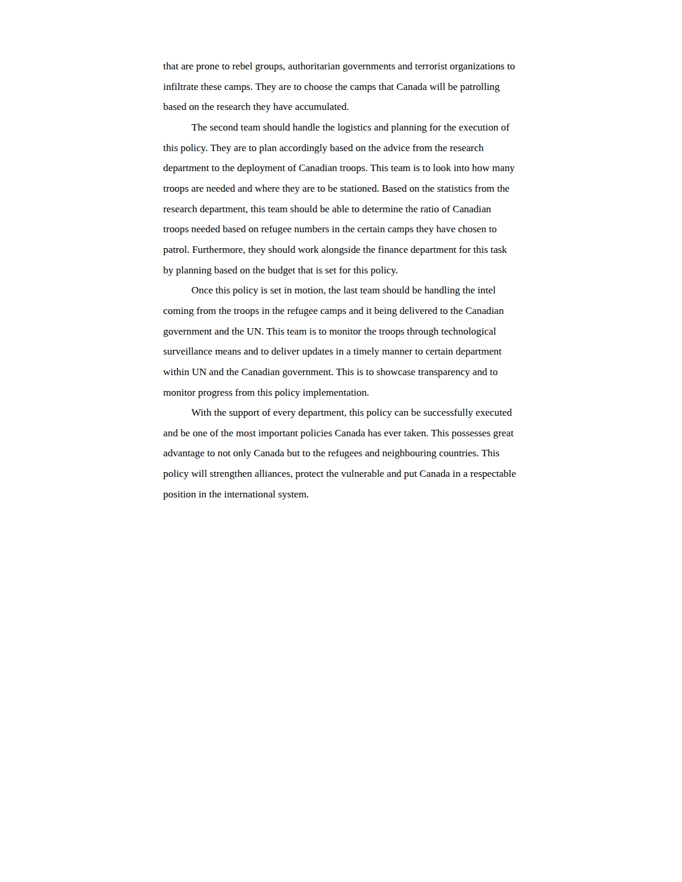that are prone to rebel groups, authoritarian governments and terrorist organizations to infiltrate these camps. They are to choose the camps that Canada will be patrolling based on the research they have accumulated.
The second team should handle the logistics and planning for the execution of this policy. They are to plan accordingly based on the advice from the research department to the deployment of Canadian troops. This team is to look into how many troops are needed and where they are to be stationed. Based on the statistics from the research department, this team should be able to determine the ratio of Canadian troops needed based on refugee numbers in the certain camps they have chosen to patrol. Furthermore, they should work alongside the finance department for this task by planning based on the budget that is set for this policy.
Once this policy is set in motion, the last team should be handling the intel coming from the troops in the refugee camps and it being delivered to the Canadian government and the UN. This team is to monitor the troops through technological surveillance means and to deliver updates in a timely manner to certain department within UN and the Canadian government. This is to showcase transparency and to monitor progress from this policy implementation.
With the support of every department, this policy can be successfully executed and be one of the most important policies Canada has ever taken. This possesses great advantage to not only Canada but to the refugees and neighbouring countries. This policy will strengthen alliances, protect the vulnerable and put Canada in a respectable position in the international system.